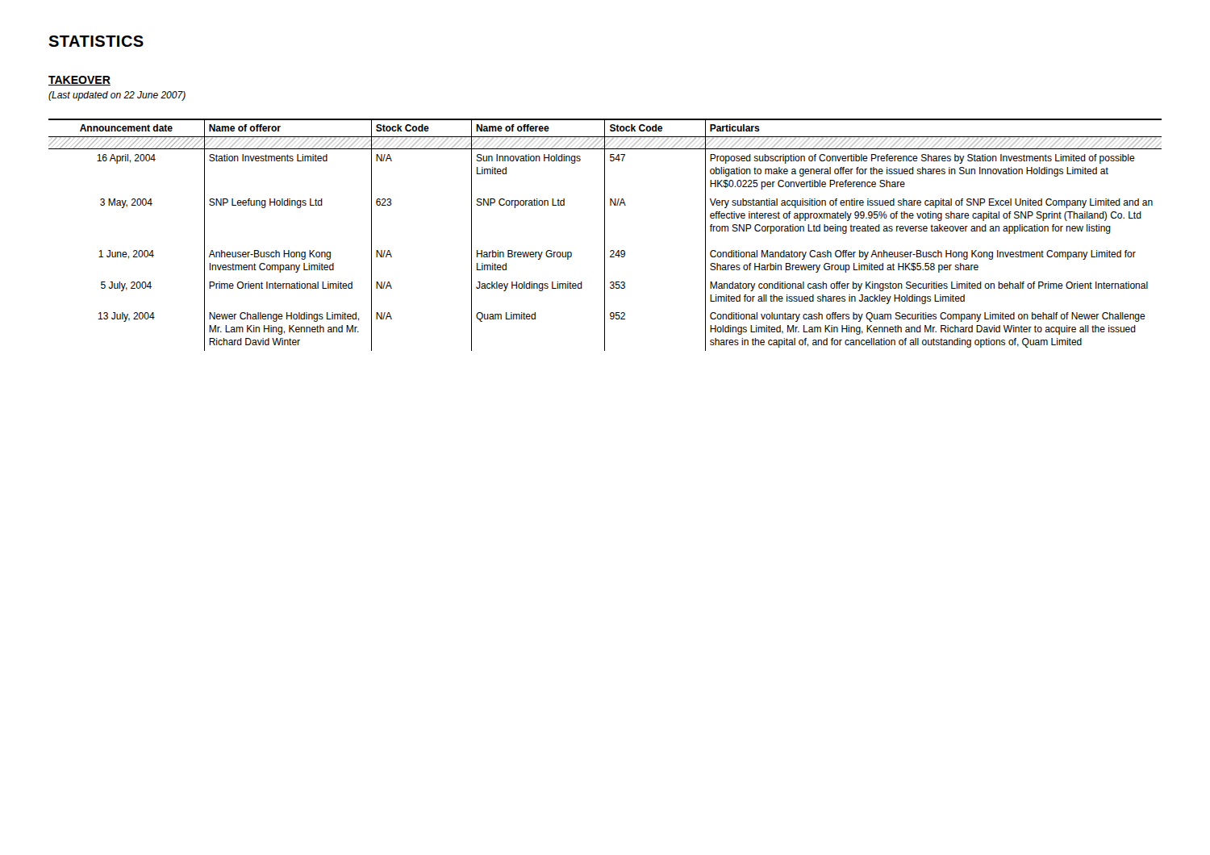STATISTICS
TAKEOVER
(Last updated on 22 June 2007)
| Announcement date | Name of offeror | Stock Code | Name of offeree | Stock Code | Particulars |
| --- | --- | --- | --- | --- | --- |
| 16 April, 2004 | Station Investments Limited | N/A | Sun Innovation Holdings Limited | 547 | Proposed subscription of Convertible Preference Shares by Station Investments Limited of possible obligation to make a general offer for the issued shares in Sun Innovation Holdings Limited at HK$0.0225 per Convertible Preference Share |
| 3 May, 2004 | SNP Leefung Holdings Ltd | 623 | SNP Corporation Ltd | N/A | Very substantial acquisition of entire issued share capital of SNP Excel United Company Limited and an effective interest of approxmately 99.95% of the voting share capital of SNP Sprint (Thailand) Co. Ltd from SNP Corporation Ltd being treated as reverse takeover and an application for new listing |
| 1 June, 2004 | Anheuser-Busch Hong Kong Investment Company Limited | N/A | Harbin Brewery Group Limited | 249 | Conditional Mandatory Cash Offer by Anheuser-Busch Hong Kong Investment Company Limited for Shares of Harbin Brewery Group Limited at HK$5.58 per share |
| 5 July, 2004 | Prime Orient International Limited | N/A | Jackley Holdings Limited | 353 | Mandatory conditional cash offer by Kingston Securities Limited on behalf of Prime Orient International Limited for all the issued shares in Jackley Holdings Limited |
| 13 July, 2004 | Newer Challenge Holdings Limited, Mr. Lam Kin Hing, Kenneth and Mr. Richard David Winter | N/A | Quam Limited | 952 | Conditional voluntary cash offers by Quam Securities Company Limited on behalf of Newer Challenge Holdings Limited, Mr. Lam Kin Hing, Kenneth and Mr. Richard David Winter to acquire all the issued shares in the capital of, and for cancellation of all outstanding options of, Quam Limited |